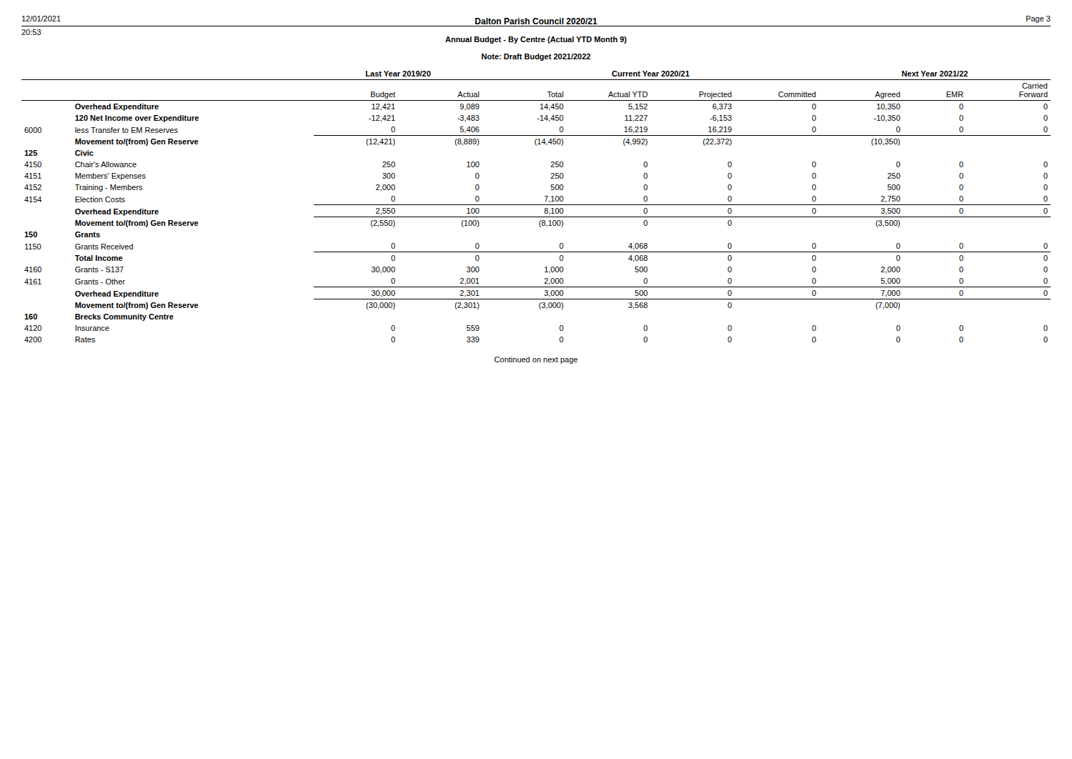12/01/2021
Page 3
20:53
Dalton Parish Council 2020/21
Annual Budget - By Centre (Actual YTD Month 9)
Note: Draft Budget 2021/2022
| | Last Year 2019/20 | Current Year 2020/21 | Next Year 2021/22 |
| --- | --- | --- | --- |
| | | Budget | Actual | Total | Actual YTD | Projected | Committed | Agreed | EMR | Carried Forward |
| | Overhead Expenditure | 12,421 | 9,089 | 14,450 | 5,152 | 6,373 | 0 | 10,350 | 0 | 0 |
| | 120 Net Income over Expenditure | -12,421 | -3,483 | -14,450 | 11,227 | -6,153 | 0 | -10,350 | 0 | 0 |
| 6000 | less Transfer to EM Reserves | 0 | 5,406 | 0 | 16,219 | 16,219 | 0 | 0 | 0 | 0 |
| | Movement to/(from) Gen Reserve | (12,421) | (8,889) | (14,450) | (4,992) | (22,372) | | (10,350) | | |
| 125 | Civic | |
| 4150 | Chair's Allowance | 250 | 100 | 250 | 0 | 0 | 0 | 0 | 0 | 0 |
| 4151 | Members' Expenses | 300 | 0 | 250 | 0 | 0 | 0 | 250 | 0 | 0 |
| 4152 | Training - Members | 2,000 | 0 | 500 | 0 | 0 | 0 | 500 | 0 | 0 |
| 4154 | Election Costs | 0 | 0 | 7,100 | 0 | 0 | 0 | 2,750 | 0 | 0 |
| | Overhead Expenditure | 2,550 | 100 | 8,100 | 0 | 0 | 0 | 3,500 | 0 | 0 |
| | Movement to/(from) Gen Reserve | (2,550) | (100) | (8,100) | 0 | 0 | | (3,500) | | |
| 150 | Grants | |
| 1150 | Grants Received | 0 | 0 | 0 | 4,068 | 0 | 0 | 0 | 0 | 0 |
| | Total Income | 0 | 0 | 0 | 4,068 | 0 | 0 | 0 | 0 | 0 |
| 4160 | Grants - S137 | 30,000 | 300 | 1,000 | 500 | 0 | 0 | 2,000 | 0 | 0 |
| 4161 | Grants - Other | 0 | 2,001 | 2,000 | 0 | 0 | 0 | 5,000 | 0 | 0 |
| | Overhead Expenditure | 30,000 | 2,301 | 3,000 | 500 | 0 | 0 | 7,000 | 0 | 0 |
| | Movement to/(from) Gen Reserve | (30,000) | (2,301) | (3,000) | 3,568 | 0 | | (7,000) | | |
| 160 | Brecks Community Centre | |
| 4120 | Insurance | 0 | 559 | 0 | 0 | 0 | 0 | 0 | 0 | 0 |
| 4200 | Rates | 0 | 339 | 0 | 0 | 0 | 0 | 0 | 0 | 0 |
Continued on next page